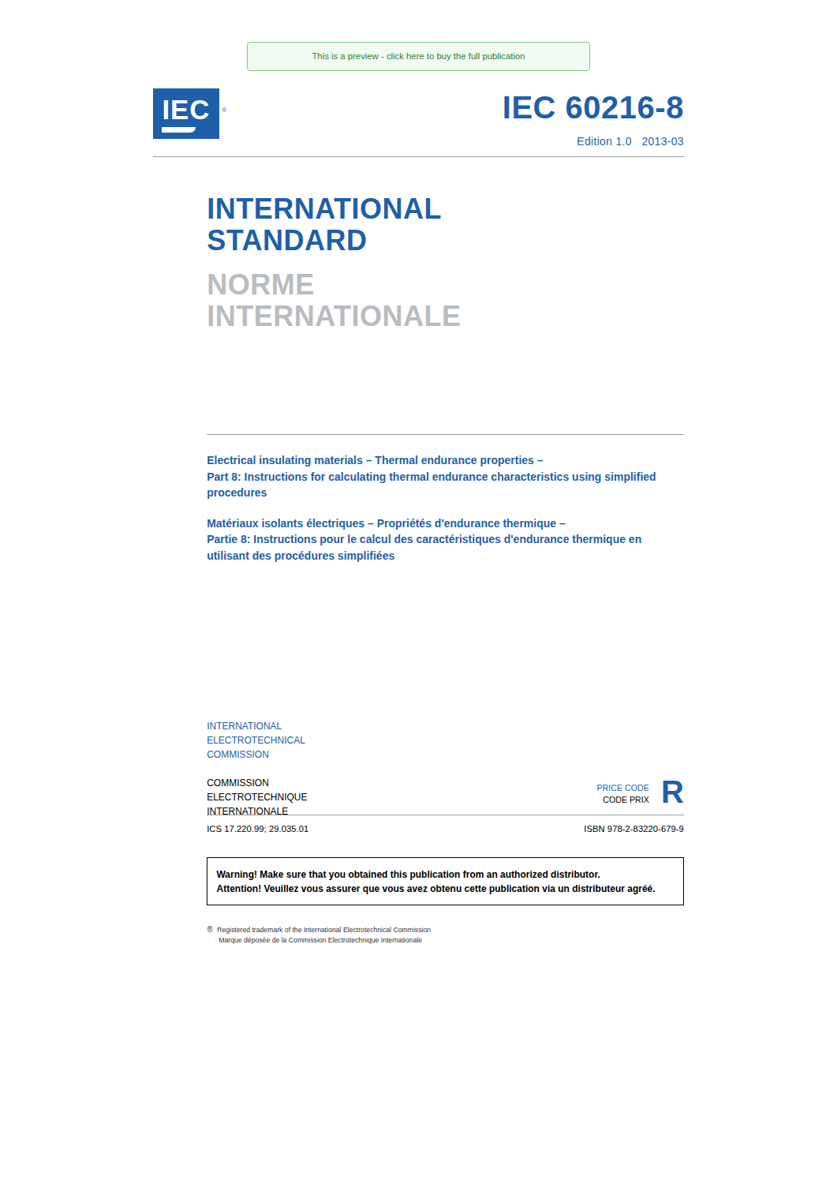This is a preview - click here to buy the full publication
IEC
®
IEC 60216-8
Edition 1.0 2013-03
INTERNATIONAL
STANDARD
NORME
INTERNATIONALE
Electrical insulating materials – Thermal endurance properties –
Part 8: Instructions for calculating thermal endurance characteristics using simplified procedures
Matériaux isolants électriques – Propriétés d'endurance thermique –
Partie 8: Instructions pour le calcul des caractéristiques d'endurance thermique en utilisant des procédures simplifiées
INTERNATIONAL
ELECTROTECHNICAL
COMMISSION
COMMISSION
ELECTROTECHNIQUE
INTERNATIONALE
PRICE CODE
CODE PRIX
R
ICS 17.220.99; 29.035.01
ISBN 978-2-83220-679-9
Warning! Make sure that you obtained this publication from an authorized distributor.
Attention! Veuillez vous assurer que vous avez obtenu cette publication via un distributeur agréé.
®Registered trademark of the International Electrotechnical Commission
Marque déposée de la Commission Electrotechnique Internationale